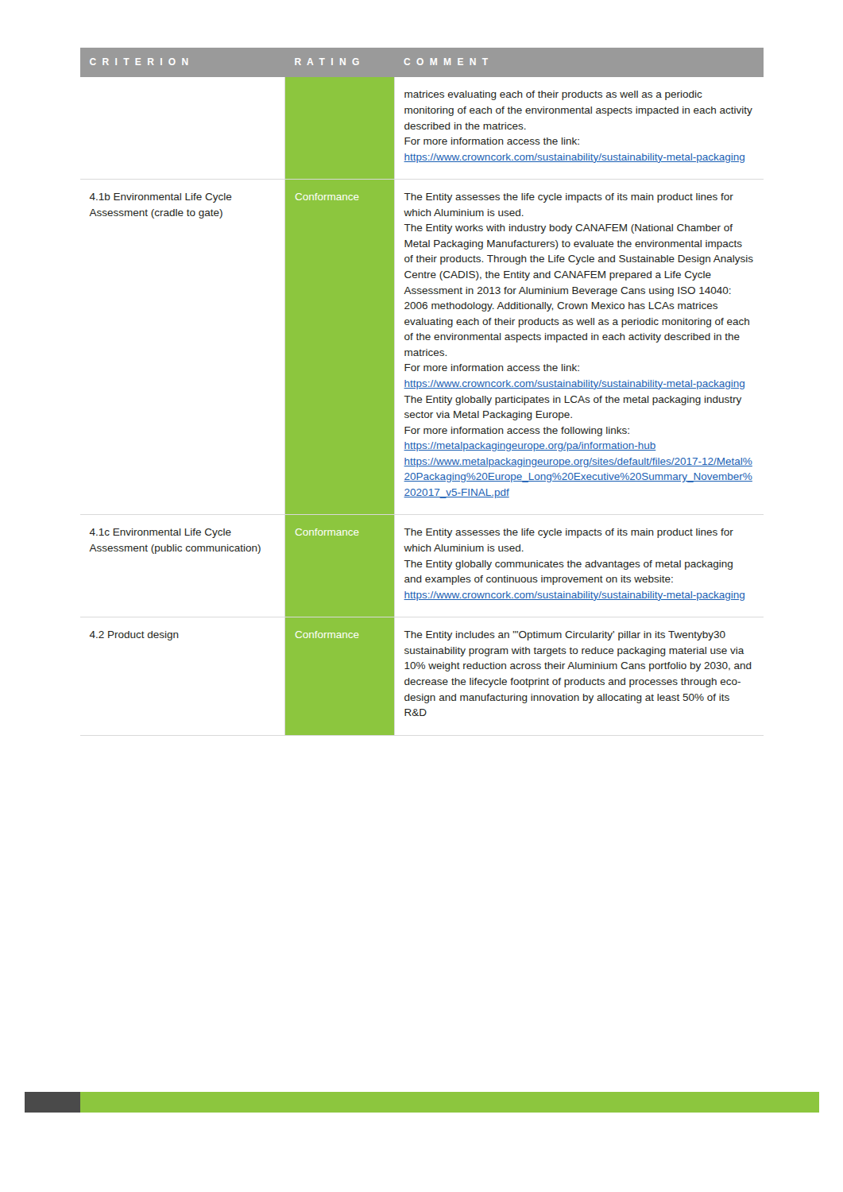| C R I T E R I O N | R A T I N G | C O M M E N T |
| --- | --- | --- |
| | | matrices evaluating each of their products as well as a periodic monitoring of each of the environmental aspects impacted in each activity described in the matrices. For more information access the link: https://www.crowncork.com/sustainability/sustainability-metal-packaging |
| 4.1b Environmental Life Cycle Assessment (cradle to gate) | Conformance | The Entity assesses the life cycle impacts of its main product lines for which Aluminium is used. The Entity works with industry body CANAFEM (National Chamber of Metal Packaging Manufacturers) to evaluate the environmental impacts of their products. Through the Life Cycle and Sustainable Design Analysis Centre (CADIS), the Entity and CANAFEM prepared a Life Cycle Assessment in 2013 for Aluminium Beverage Cans using ISO 14040: 2006 methodology. Additionally, Crown Mexico has LCAs matrices evaluating each of their products as well as a periodic monitoring of each of the environmental aspects impacted in each activity described in the matrices. For more information access the link: https://www.crowncork.com/sustainability/sustainability-metal-packaging The Entity globally participates in LCAs of the metal packaging industry sector via Metal Packaging Europe. For more information access the following links: https://metalpackagingeurope.org/pa/information-hub https://www.metalpackagingeurope.org/sites/default/files/2017-12/Metal%20Packaging%20Europe_Long%20Executive%20Summary_November%202017_v5-FINAL.pdf |
| 4.1c Environmental Life Cycle Assessment (public communication) | Conformance | The Entity assesses the life cycle impacts of its main product lines for which Aluminium is used. The Entity globally communicates the advantages of metal packaging and examples of continuous improvement on its website: https://www.crowncork.com/sustainability/sustainability-metal-packaging |
| 4.2 Product design | Conformance | The Entity includes an "'Optimum Circularity' pillar in its Twentyby30 sustainability program with targets to reduce packaging material use via 10% weight reduction across their Aluminium Cans portfolio by 2030, and decrease the lifecycle footprint of products and processes through eco-design and manufacturing innovation by allocating at least 50% of its R&D |